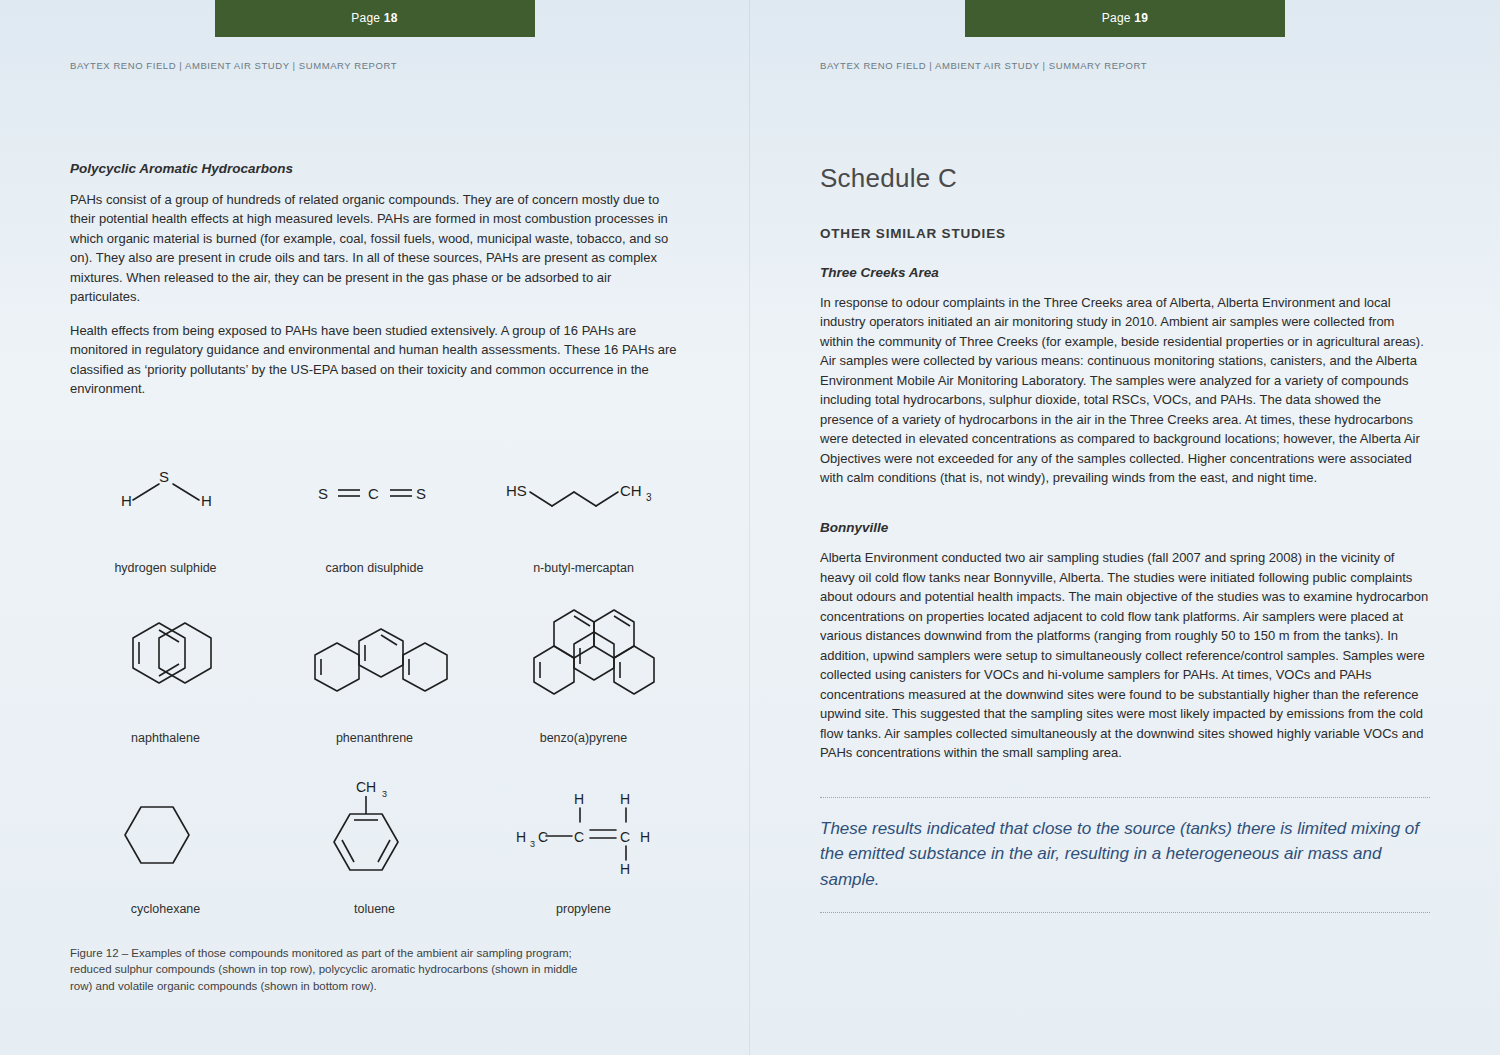Page 18
Baytex Reno Field | Ambient Air Study | Summary Report
Polycyclic Aromatic Hydrocarbons
PAHs consist of a group of hundreds of related organic compounds. They are of concern mostly due to their potential health effects at high measured levels. PAHs are formed in most combustion processes in which organic material is burned (for example, coal, fossil fuels, wood, municipal waste, tobacco, and so on). They also are present in crude oils and tars. In all of these sources, PAHs are present as complex mixtures. When released to the air, they can be present in the gas phase or be adsorbed to air particulates.
Health effects from being exposed to PAHs have been studied extensively. A group of 16 PAHs are monitored in regulatory guidance and environmental and human health assessments. These 16 PAHs are classified as ‘priority pollutants’ by the US-EPA based on their toxicity and common occurrence in the environment.
H S H
hydrogen sulphide
S C S
carbon disulphide
HS CH 3
n-butyl-mercaptan
naphthalene
phenanthrene
benzo(a)pyrene
cyclohexane
CH 3
toluene
H 3 C C C H H H H
propylene
Figure 12 – Examples of those compounds monitored as part of the ambient air sampling program; reduced sulphur compounds (shown in top row), polycyclic aromatic hydrocarbons (shown in middle row) and volatile organic compounds (shown in bottom row).
Page 19
Baytex Reno Field | Ambient Air Study | Summary Report
Schedule C
Other Similar Studies
Three Creeks Area
In response to odour complaints in the Three Creeks area of Alberta, Alberta Environment and local industry operators initiated an air monitoring study in 2010. Ambient air samples were collected from within the community of Three Creeks (for example, beside residential properties or in agricultural areas). Air samples were collected by various means: continuous monitoring stations, canisters, and the Alberta Environment Mobile Air Monitoring Laboratory. The samples were analyzed for a variety of compounds including total hydrocarbons, sulphur dioxide, total RSCs, VOCs, and PAHs. The data showed the presence of a variety of hydrocarbons in the air in the Three Creeks area. At times, these hydrocarbons were detected in elevated concentrations as compared to background locations; however, the Alberta Air Objectives were not exceeded for any of the samples collected. Higher concentrations were associated with calm conditions (that is, not windy), prevailing winds from the east, and night time.
Bonnyville
Alberta Environment conducted two air sampling studies (fall 2007 and spring 2008) in the vicinity of heavy oil cold flow tanks near Bonnyville, Alberta. The studies were initiated following public complaints about odours and potential health impacts. The main objective of the studies was to examine hydrocarbon concentrations on properties located adjacent to cold flow tank platforms. Air samplers were placed at various distances downwind from the platforms (ranging from roughly 50 to 150 m from the tanks). In addition, upwind samplers were setup to simultaneously collect reference/control samples. Samples were collected using canisters for VOCs and hi-volume samplers for PAHs. At times, VOCs and PAHs concentrations measured at the downwind sites were found to be substantially higher than the reference upwind site. This suggested that the sampling sites were most likely impacted by emissions from the cold flow tanks. Air samples collected simultaneously at the downwind sites showed highly variable VOCs and PAHs concentrations within the small sampling area.
These results indicated that close to the source (tanks) there is limited mixing of the emitted substance in the air, resulting in a heterogeneous air mass and sample.